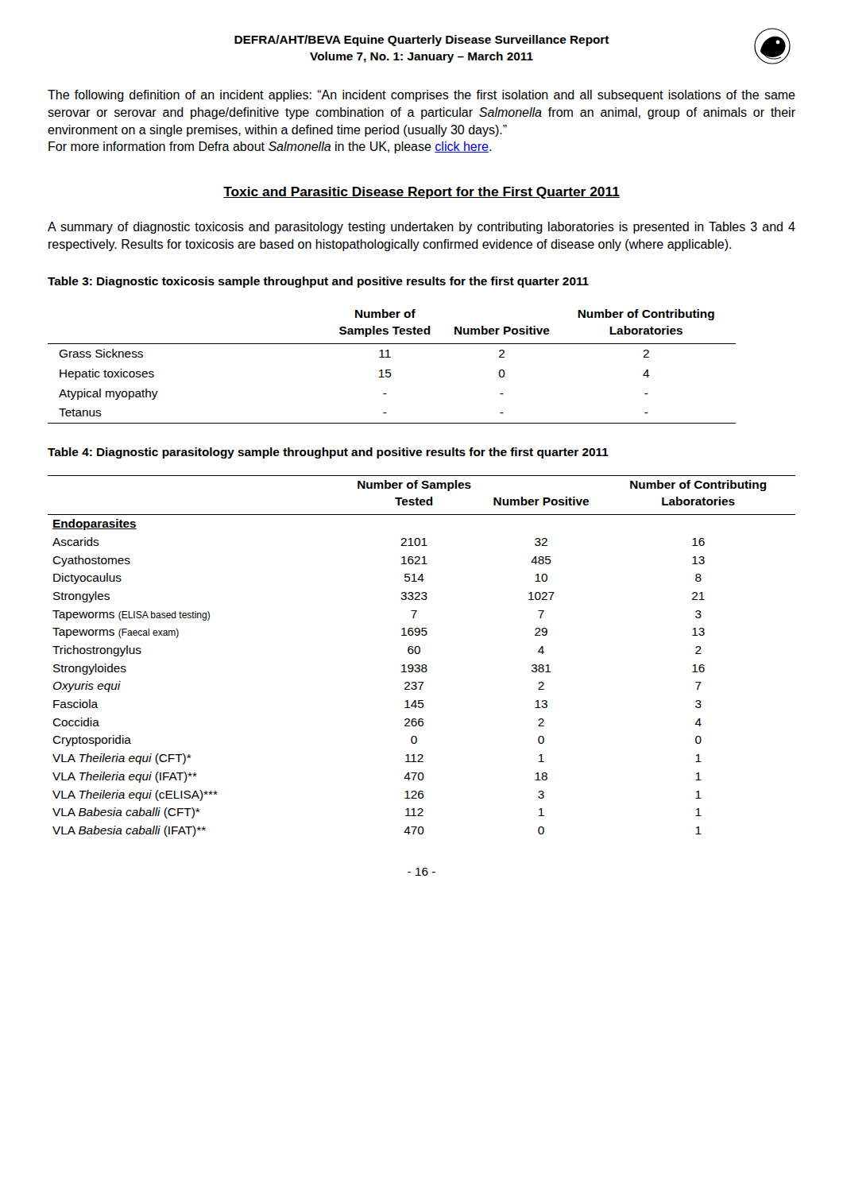DEFRA/AHT/BEVA Equine Quarterly Disease Surveillance Report
Volume 7, No. 1: January – March 2011
The following definition of an incident applies: “An incident comprises the first isolation and all subsequent isolations of the same serovar or serovar and phage/definitive type combination of a particular Salmonella from an animal, group of animals or their environment on a single premises, within a defined time period (usually 30 days).”
For more information from Defra about Salmonella in the UK, please click here.
Toxic and Parasitic Disease Report for the First Quarter 2011
A summary of diagnostic toxicosis and parasitology testing undertaken by contributing laboratories is presented in Tables 3 and 4 respectively. Results for toxicosis are based on histopathologically confirmed evidence of disease only (where applicable).
Table 3: Diagnostic toxicosis sample throughput and positive results for the first quarter 2011
| | Number of Samples Tested | Number Positive | Number of Contributing Laboratories |
| --- | --- | --- | --- |
| Grass Sickness | 11 | 2 | 2 |
| Hepatic toxicoses | 15 | 0 | 4 |
| Atypical myopathy | - | - | - |
| Tetanus | - | - | - |
Table 4: Diagnostic parasitology sample throughput and positive results for the first quarter 2011
| | Number of Samples Tested | Number Positive | Number of Contributing Laboratories |
| --- | --- | --- | --- |
| Endoparasites | | | |
| Ascarids | 2101 | 32 | 16 |
| Cyathostomes | 1621 | 485 | 13 |
| Dictyocaulus | 514 | 10 | 8 |
| Strongyles | 3323 | 1027 | 21 |
| Tapeworms (ELISA based testing) | 7 | 7 | 3 |
| Tapeworms (Faecal exam) | 1695 | 29 | 13 |
| Trichostrongylus | 60 | 4 | 2 |
| Strongyloides | 1938 | 381 | 16 |
| Oxyuris equi | 237 | 2 | 7 |
| Fasciola | 145 | 13 | 3 |
| Coccidia | 266 | 2 | 4 |
| Cryptosporidia | 0 | 0 | 0 |
| VLA Theileria equi (CFT)* | 112 | 1 | 1 |
| VLA Theileria equi (IFAT)** | 470 | 18 | 1 |
| VLA Theileria equi (cELISA)*** | 126 | 3 | 1 |
| VLA Babesia caballi (CFT)* | 112 | 1 | 1 |
| VLA Babesia caballi (IFAT)** | 470 | 0 | 1 |
- 16 -